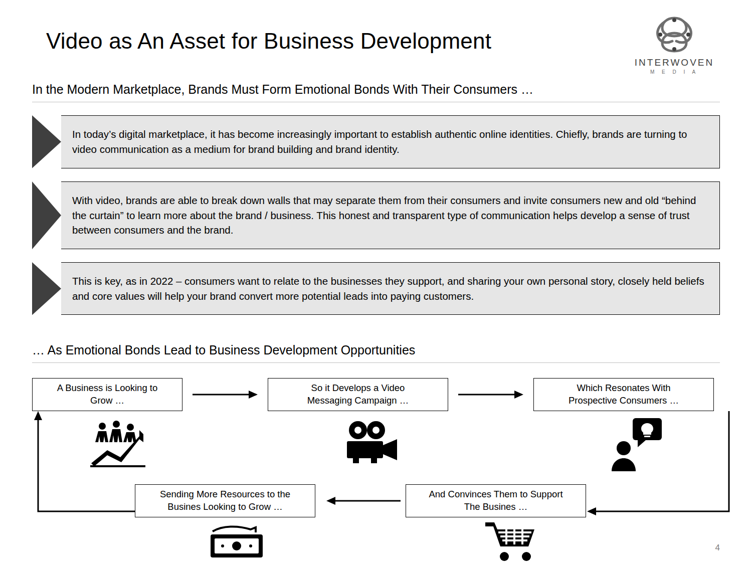INTERWOVEN
M E D I A
Video as An Asset for Business Development
In the Modern Marketplace, Brands Must Form Emotional Bonds With Their Consumers …
In today’s digital marketplace, it has become increasingly important to establish authentic online identities. Chiefly, brands are turning to video communication as a medium for brand building and brand identity.
With video, brands are able to break down walls that may separate them from their consumers and invite consumers new and old “behind the curtain” to learn more about the brand / business. This honest and transparent type of communication helps develop a sense of trust between consumers and the brand.
This is key, as in 2022 – consumers want to relate to the businesses they support, and sharing your own personal story, closely held beliefs and core values will help your brand convert more potential leads into paying customers.
… As Emotional Bonds Lead to Business Development Opportunities
A Business is Looking to
Grow …
So it Develops a Video
Messaging Campaign …
Which Resonates With
Prospective Consumers …
And Convinces Them to Support
The Busines …
Sending More Resources to the
Busines Looking to Grow …
4